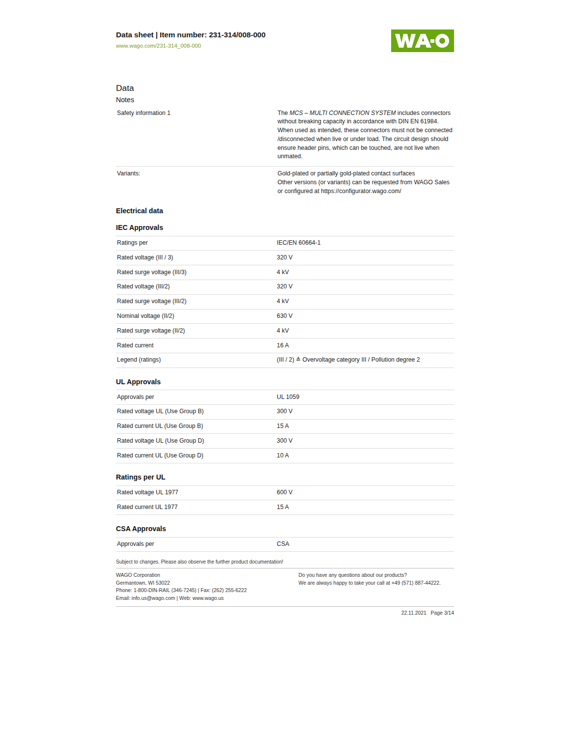Data sheet | Item number: 231-314/008-000
www.wago.com/231-314_008-000
Data
Notes
Safety information 1
The MCS – MULTI CONNECTION SYSTEM includes connectors without breaking capacity in accordance with DIN EN 61984. When used as intended, these connectors must not be connected /disconnected when live or under load. The circuit design should ensure header pins, which can be touched, are not live when unmated.
Variants:
Gold-plated or partially gold-plated contact surfaces
Other versions (or variants) can be requested from WAGO Sales or configured at https://configurator.wago.com/
Electrical data
IEC Approvals
| Ratings per | IEC/EN 60664-1 |
| Rated voltage (III / 3) | 320 V |
| Rated surge voltage (III/3) | 4 kV |
| Rated voltage (III/2) | 320 V |
| Rated surge voltage (III/2) | 4 kV |
| Nominal voltage (II/2) | 630 V |
| Rated surge voltage (II/2) | 4 kV |
| Rated current | 16 A |
| Legend (ratings) | (III / 2) ≙ Overvoltage category III / Pollution degree 2 |
UL Approvals
| Approvals per | UL 1059 |
| Rated voltage UL (Use Group B) | 300 V |
| Rated current UL (Use Group B) | 15 A |
| Rated voltage UL (Use Group D) | 300 V |
| Rated current UL (Use Group D) | 10 A |
Ratings per UL
| Rated voltage UL 1977 | 600 V |
| Rated current UL 1977 | 15 A |
CSA Approvals
| Approvals per | CSA |
Subject to changes. Please also observe the further product documentation!
WAGO Corporation
Germantown, WI 53022
Phone: 1-800-DIN-RAIL (346-7245) | Fax: (262) 255-6222
Email: info.us@wago.com | Web: www.wago.us
Do you have any questions about our products?
We are always happy to take your call at +49 (571) 887-44222.
22.11.2021 Page 3/14